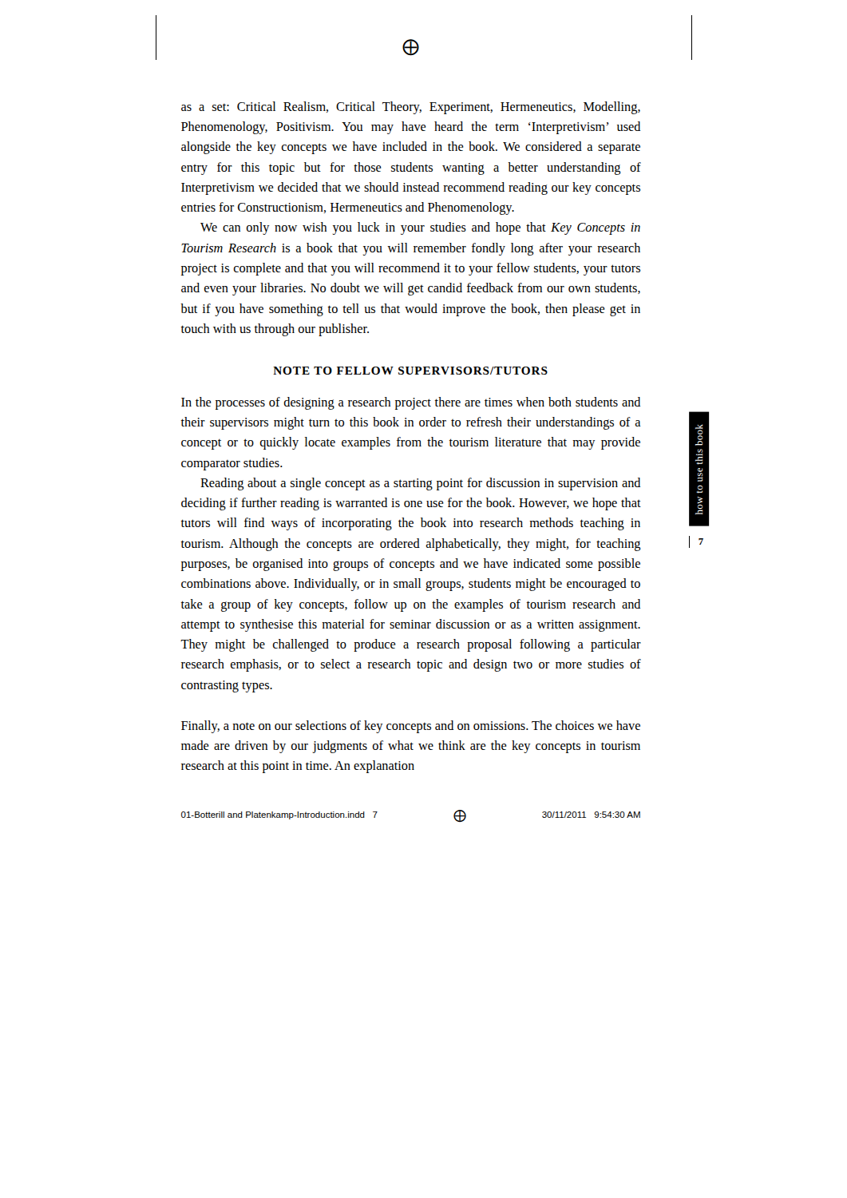⨁
as a set: Critical Realism, Critical Theory, Experiment, Hermeneutics, Modelling, Phenomenology, Positivism. You may have heard the term ‘Interpretivism’ used alongside the key concepts we have included in the book. We considered a separate entry for this topic but for those students wanting a better understanding of Interpretivism we decided that we should instead recommend reading our key concepts entries for Constructionism, Hermeneutics and Phenomenology.
We can only now wish you luck in your studies and hope that Key Concepts in Tourism Research is a book that you will remember fondly long after your research project is complete and that you will recommend it to your fellow students, your tutors and even your libraries. No doubt we will get candid feedback from our own students, but if you have something to tell us that would improve the book, then please get in touch with us through our publisher.
Note to fellow supervisors/tutors
In the processes of designing a research project there are times when both students and their supervisors might turn to this book in order to refresh their understandings of a concept or to quickly locate examples from the tourism literature that may provide comparator studies.
Reading about a single concept as a starting point for discussion in supervision and deciding if further reading is warranted is one use for the book. However, we hope that tutors will find ways of incorporating the book into research methods teaching in tourism. Although the concepts are ordered alphabetically, they might, for teaching purposes, be organised into groups of concepts and we have indicated some possible combinations above. Individually, or in small groups, students might be encouraged to take a group of key concepts, follow up on the examples of tourism research and attempt to synthesise this material for seminar discussion or as a written assignment. They might be challenged to produce a research proposal following a particular research emphasis, or to select a research topic and design two or more studies of contrasting types.
Finally, a note on our selections of key concepts and on omissions. The choices we have made are driven by our judgments of what we think are the key concepts in tourism research at this point in time. An explanation
how to use this book 7
01-Botterill and Platenkamp-Introduction.indd 7 ⨁ 30/11/2011 9:54:30 AM